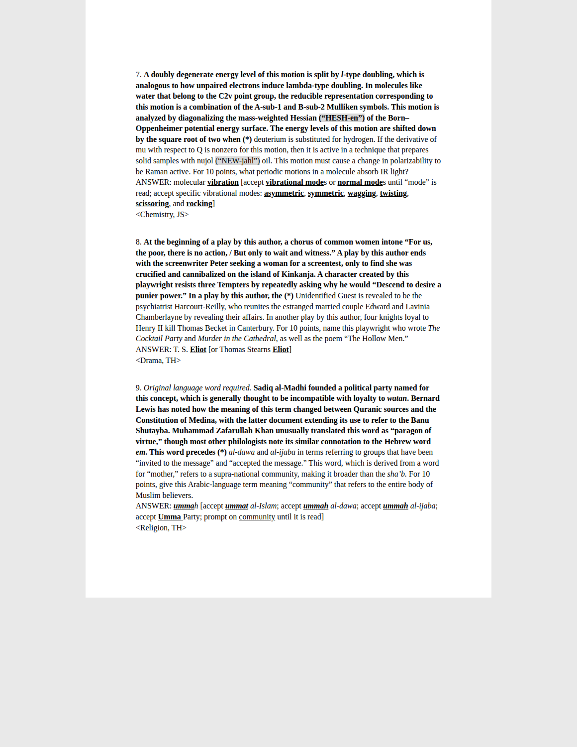7. A doubly degenerate energy level of this motion is split by l-type doubling, which is analogous to how unpaired electrons induce lambda-type doubling. In molecules like water that belong to the C2v point group, the reducible representation corresponding to this motion is a combination of the A-sub-1 and B-sub-2 Mulliken symbols. This motion is analyzed by diagonalizing the mass-weighted Hessian (“HESH-en”) of the Born–Oppenheimer potential energy surface. The energy levels of this motion are shifted down by the square root of two when (*) deuterium is substituted for hydrogen. If the derivative of mu with respect to Q is nonzero for this motion, then it is active in a technique that prepares solid samples with nujol (“NEW-jahl”) oil. This motion must cause a change in polarizability to be Raman active. For 10 points, what periodic motions in a molecule absorb IR light?
ANSWER: molecular vibration [accept vibrational modes or normal modes until “mode” is read; accept specific vibrational modes: asymmetric, symmetric, wagging, twisting, scissoring, and rocking]
<Chemistry, JS>
8. At the beginning of a play by this author, a chorus of common women intone “For us, the poor, there is no action, / But only to wait and witness.” A play by this author ends with the screenwriter Peter seeking a woman for a screentest, only to find she was crucified and cannibalized on the island of Kinkanja. A character created by this playwright resists three Tempters by repeatedly asking why he would “Descend to desire a punier power.” In a play by this author, the (*) Unidentified Guest is revealed to be the psychiatrist Harcourt-Reilly, who reunites the estranged married couple Edward and Lavinia Chamberlayne by revealing their affairs. In another play by this author, four knights loyal to Henry II kill Thomas Becket in Canterbury. For 10 points, name this playwright who wrote The Cocktail Party and Murder in the Cathedral, as well as the poem “The Hollow Men.”
ANSWER: T. S. Eliot [or Thomas Stearns Eliot]
<Drama, TH>
9. Original language word required. Sadiq al-Madhi founded a political party named for this concept, which is generally thought to be incompatible with loyalty to watan. Bernard Lewis has noted how the meaning of this term changed between Quranic sources and the Constitution of Medina, with the latter document extending its use to refer to the Banu Shutayba. Muhammad Zafarullah Khan unusually translated this word as “paragon of virtue,” though most other philologists note its similar connotation to the Hebrew word em. This word precedes (*) al-dawa and al-ijaba in terms referring to groups that have been “invited to the message” and “accepted the message.” This word, which is derived from a word for “mother,” refers to a supra-national community, making it broader than the sha’b. For 10 points, give this Arabic-language term meaning “community” that refers to the entire body of Muslim believers.
ANSWER: umma h [accept ummat al-Islam; accept ummah al-dawa; accept ummah al-ijaba; accept Umma Party; prompt on community until it is read]
<Religion, TH>